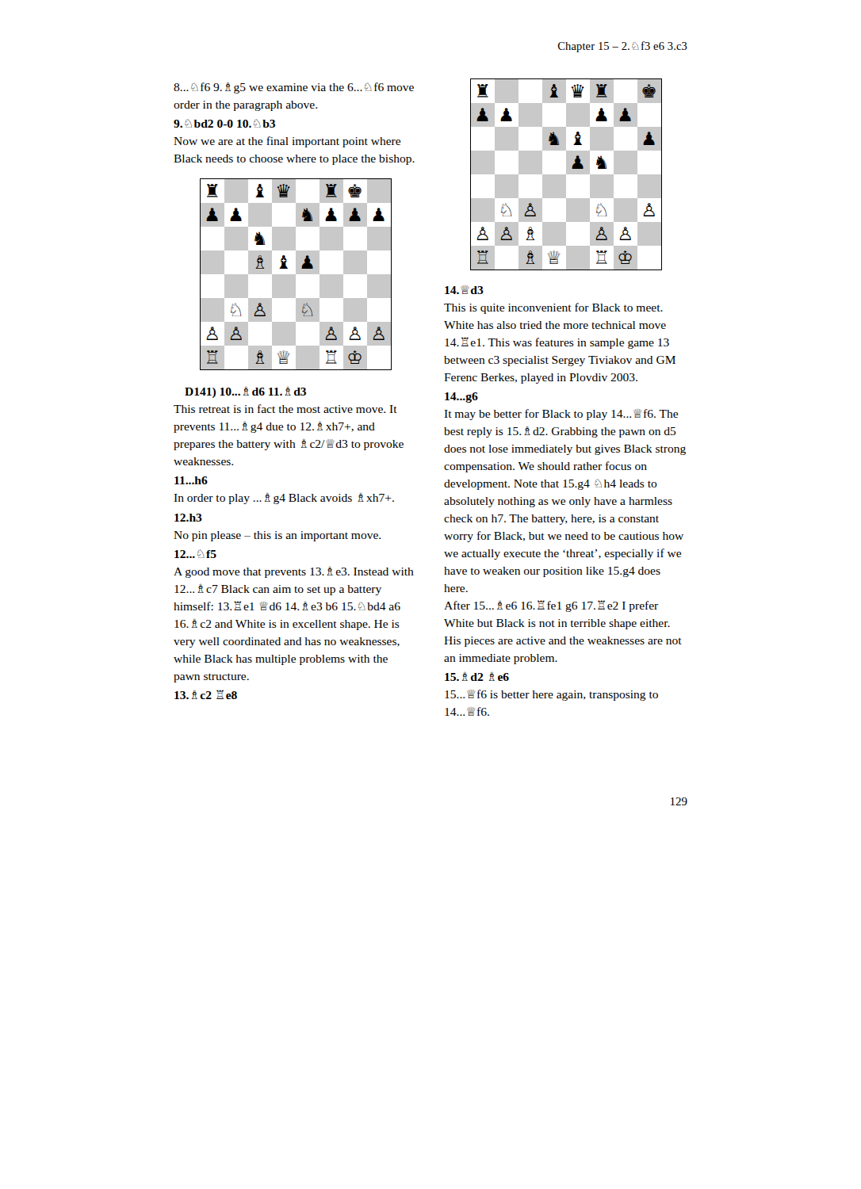Chapter 15 – 2.♘f3 e6 3.c3
8...♘f6 9.♗g5 we examine via the 6...♘f6 move order in the paragraph above.
9.♘bd2 0-0 10.♘b3
Now we are at the final important point where Black needs to choose where to place the bishop.
| ♜ | | ♝ | ♛ | | ♜ | ♚ | |
| ♟ | ♟ | | | ♞ | ♟ | ♟ | ♟ |
| | | ♞ | | | | | |
| | | ♗ | ♝ | ♟ | | | |
| | ♘ | ♙ | | ♘ | | | |
| ♙ | ♙ | | | | ♙ | ♙ | ♙ |
| ♖ | | ♗ | ♕ | | ♖ | ♔ | |
D141) 10...♗d6 11.♗d3
This retreat is in fact the most active move. It prevents 11...♗g4 due to 12.♗xh7+, and prepares the battery with ♗c2/♕d3 to provoke weaknesses.
11...h6
In order to play ...♗g4 Black avoids ♗xh7+.
12.h3
No pin please – this is an important move.
12...♘f5
A good move that prevents 13.♗e3. Instead with 12...♗c7 Black can aim to set up a battery himself: 13.♖e1 ♕d6 14.♗e3 b6 15.♘bd4 a6 16.♗c2 and White is in excellent shape. He is very well coordinated and has no weaknesses, while Black has multiple problems with the pawn structure.
13.♗c2 ♖e8
| ♜ | | | ♝ | ♛ | ♜ | | ♚ |
| ♟ | ♟ | | | | ♟ | ♟ | |
| | | | ♞ | ♝ | | | ♟ |
| | | | | ♟ | ♞ | | |
| | ♘ | ♙ | | | ♘ | | ♙ |
| ♙ | ♙ | ♗ | | | ♙ | ♙ | |
| ♖ | | ♗ | ♕ | | ♖ | ♔ | |
14.♕d3
This is quite inconvenient for Black to meet. White has also tried the more technical move 14.♖e1. This was features in sample game 13 between c3 specialist Sergey Tiviakov and GM Ferenc Berkes, played in Plovdiv 2003.
14...g6
It may be better for Black to play 14...♕f6. The best reply is 15.♗d2. Grabbing the pawn on d5 does not lose immediately but gives Black strong compensation. We should rather focus on development. Note that 15.g4 ♘h4 leads to absolutely nothing as we only have a harmless check on h7. The battery, here, is a constant worry for Black, but we need to be cautious how we actually execute the ‘threat’, especially if we have to weaken our position like 15.g4 does here.
After 15...♗e6 16.♖fe1 g6 17.♖e2 I prefer White but Black is not in terrible shape either. His pieces are active and the weaknesses are not an immediate problem.
15.♗d2 ♗e6
15...♕f6 is better here again, transposing to 14...♕f6.
129